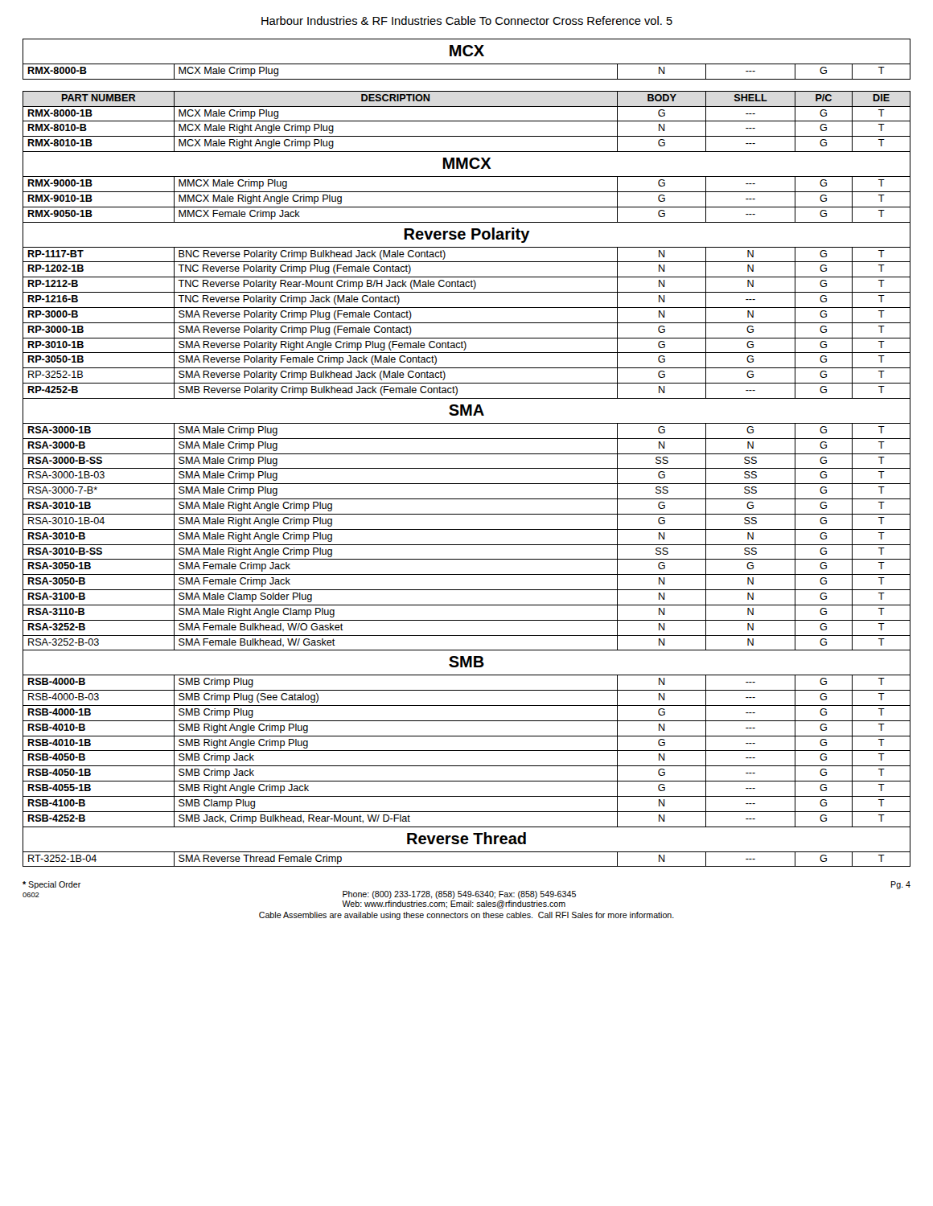Harbour Industries & RF Industries Cable To Connector Cross Reference vol. 5
| MCX |
| RMX-8000-B | MCX Male Crimp Plug | N | --- | G | T |
| PART NUMBER | DESCRIPTION | BODY | SHELL | P/C | DIE |
| --- | --- | --- | --- | --- | --- |
| RMX-8000-1B | MCX Male Crimp Plug | G | --- | G | T |
| RMX-8010-B | MCX Male Right Angle Crimp Plug | N | --- | G | T |
| RMX-8010-1B | MCX Male Right Angle Crimp Plug | G | --- | G | T |
| MMCX |
| RMX-9000-1B | MMCX Male Crimp Plug | G | --- | G | T |
| RMX-9010-1B | MMCX Male Right Angle Crimp Plug | G | --- | G | T |
| RMX-9050-1B | MMCX Female Crimp Jack | G | --- | G | T |
| Reverse Polarity |
| RP-1117-BT | BNC Reverse Polarity Crimp Bulkhead Jack (Male Contact) | N | N | G | T |
| RP-1202-1B | TNC Reverse Polarity Crimp Plug (Female Contact) | N | N | G | T |
| RP-1212-B | TNC Reverse Polarity Rear-Mount Crimp B/H Jack (Male Contact) | N | N | G | T |
| RP-1216-B | TNC Reverse Polarity Crimp Jack (Male Contact) | N | --- | G | T |
| RP-3000-B | SMA Reverse Polarity Crimp Plug (Female Contact) | N | N | G | T |
| RP-3000-1B | SMA Reverse Polarity Crimp Plug (Female Contact) | G | G | G | T |
| RP-3010-1B | SMA Reverse Polarity Right Angle Crimp Plug (Female Contact) | G | G | G | T |
| RP-3050-1B | SMA Reverse Polarity Female Crimp Jack (Male Contact) | G | G | G | T |
| RP-3252-1B | SMA Reverse Polarity Crimp Bulkhead Jack (Male Contact) | G | G | G | T |
| RP-4252-B | SMB Reverse Polarity Crimp Bulkhead Jack (Female Contact) | N | --- | G | T |
| SMA |
| RSA-3000-1B | SMA Male Crimp Plug | G | G | G | T |
| RSA-3000-B | SMA Male Crimp Plug | N | N | G | T |
| RSA-3000-B-SS | SMA Male Crimp Plug | SS | SS | G | T |
| RSA-3000-1B-03 | SMA Male Crimp Plug | G | SS | G | T |
| RSA-3000-7-B* | SMA Male Crimp Plug | SS | SS | G | T |
| RSA-3010-1B | SMA Male Right Angle Crimp Plug | G | G | G | T |
| RSA-3010-1B-04 | SMA Male Right Angle Crimp Plug | G | SS | G | T |
| RSA-3010-B | SMA Male Right Angle Crimp Plug | N | N | G | T |
| RSA-3010-B-SS | SMA Male Right Angle Crimp Plug | SS | SS | G | T |
| RSA-3050-1B | SMA Female Crimp Jack | G | G | G | T |
| RSA-3050-B | SMA Female Crimp Jack | N | N | G | T |
| RSA-3100-B | SMA Male Clamp Solder Plug | N | N | G | T |
| RSA-3110-B | SMA Male Right Angle Clamp Plug | N | N | G | T |
| RSA-3252-B | SMA Female Bulkhead, W/O Gasket | N | N | G | T |
| RSA-3252-B-03 | SMA Female Bulkhead, W/ Gasket | N | N | G | T |
| SMB |
| RSB-4000-B | SMB Crimp Plug | N | --- | G | T |
| RSB-4000-B-03 | SMB Crimp Plug (See Catalog) | N | --- | G | T |
| RSB-4000-1B | SMB Crimp Plug | G | --- | G | T |
| RSB-4010-B | SMB Right Angle Crimp Plug | N | --- | G | T |
| RSB-4010-1B | SMB Right Angle Crimp Plug | G | --- | G | T |
| RSB-4050-B | SMB Crimp Jack | N | --- | G | T |
| RSB-4050-1B | SMB Crimp Jack | G | --- | G | T |
| RSB-4055-1B | SMB Right Angle Crimp Jack | G | --- | G | T |
| RSB-4100-B | SMB Clamp Plug | N | --- | G | T |
| RSB-4252-B | SMB Jack, Crimp Bulkhead, Rear-Mount, W/ D-Flat | N | --- | G | T |
| Reverse Thread |
| RT-3252-1B-04 | SMA Reverse Thread Female Crimp | N | --- | G | T |
* Special Order
0602
Pg. 4
Phone: (800) 233-1728, (858) 549-6340; Fax: (858) 549-6345
Web: www.rfindustries.com; Email: sales@rfindustries.com
Cable Assemblies are available using these connectors on these cables. Call RFI Sales for more information.